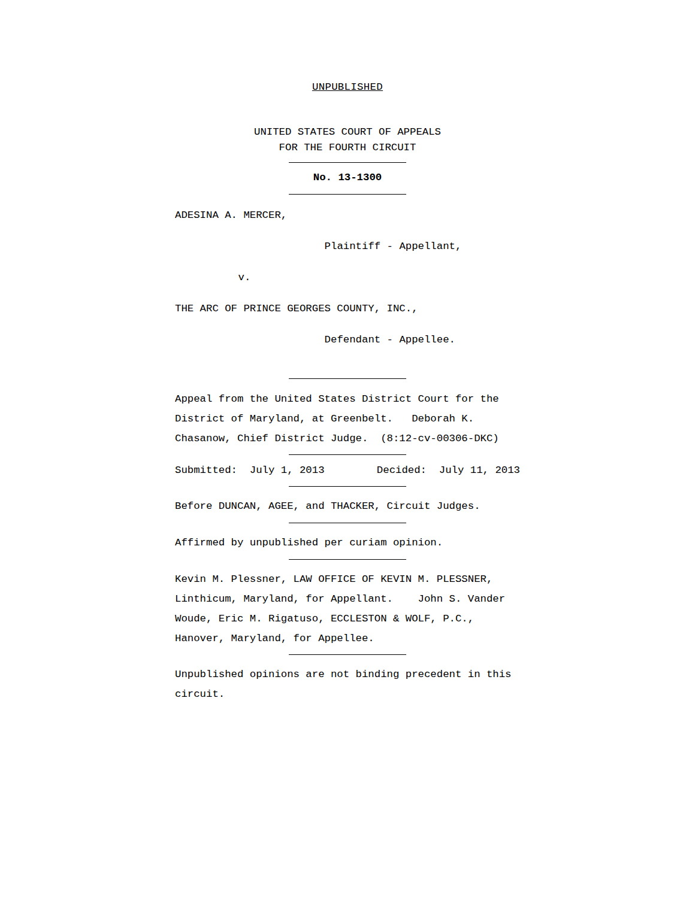UNPUBLISHED
UNITED STATES COURT OF APPEALS
FOR THE FOURTH CIRCUIT
No. 13-1300
ADESINA A. MERCER,
Plaintiff - Appellant,
v.
THE ARC OF PRINCE GEORGES COUNTY, INC.,
Defendant - Appellee.
Appeal from the United States District Court for the District of Maryland, at Greenbelt. Deborah K. Chasanow, Chief District Judge. (8:12-cv-00306-DKC)
Submitted: July 1, 2013 Decided: July 11, 2013
Before DUNCAN, AGEE, and THACKER, Circuit Judges.
Affirmed by unpublished per curiam opinion.
Kevin M. Plessner, LAW OFFICE OF KEVIN M. PLESSNER, Linthicum, Maryland, for Appellant. John S. Vander Woude, Eric M. Rigatuso, ECCLESTON & WOLF, P.C., Hanover, Maryland, for Appellee.
Unpublished opinions are not binding precedent in this circuit.